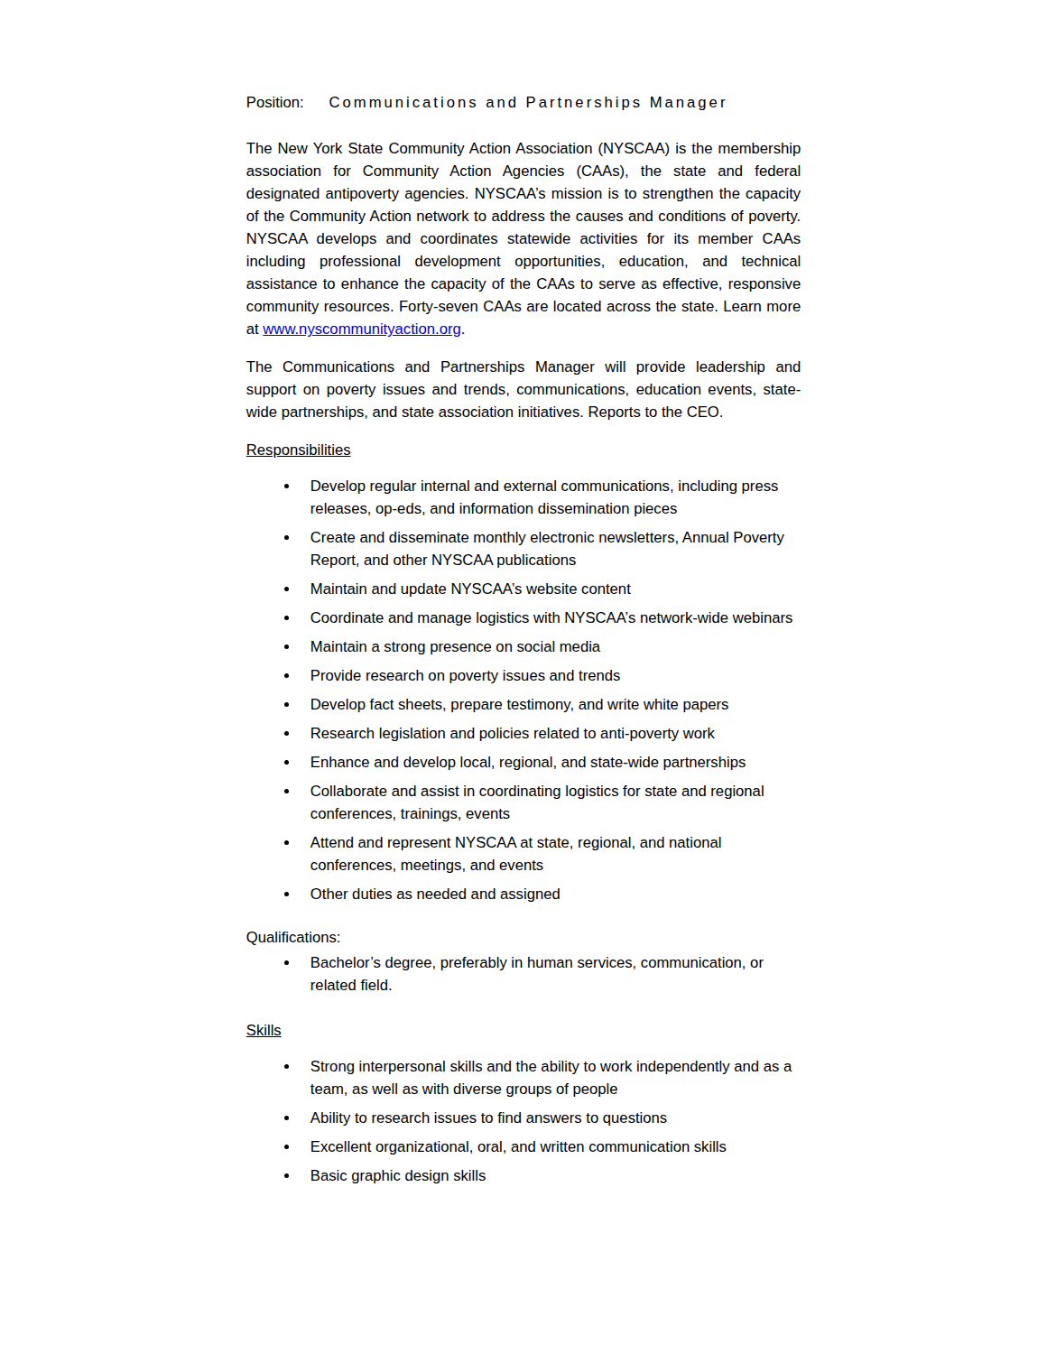Position: Communications and Partnerships Manager
The New York State Community Action Association (NYSCAA) is the membership association for Community Action Agencies (CAAs), the state and federal designated antipoverty agencies. NYSCAA’s mission is to strengthen the capacity of the Community Action network to address the causes and conditions of poverty. NYSCAA develops and coordinates statewide activities for its member CAAs including professional development opportunities, education, and technical assistance to enhance the capacity of the CAAs to serve as effective, responsive community resources. Forty-seven CAAs are located across the state. Learn more at www.nyscommunityaction.org.
The Communications and Partnerships Manager will provide leadership and support on poverty issues and trends, communications, education events, state-wide partnerships, and state association initiatives. Reports to the CEO.
Responsibilities
Develop regular internal and external communications, including press releases, op-eds, and information dissemination pieces
Create and disseminate monthly electronic newsletters, Annual Poverty Report, and other NYSCAA publications
Maintain and update NYSCAA’s website content
Coordinate and manage logistics with NYSCAA’s network-wide webinars
Maintain a strong presence on social media
Provide research on poverty issues and trends
Develop fact sheets, prepare testimony, and write white papers
Research legislation and policies related to anti-poverty work
Enhance and develop local, regional, and state-wide partnerships
Collaborate and assist in coordinating logistics for state and regional conferences, trainings, events
Attend and represent NYSCAA at state, regional, and national conferences, meetings, and events
Other duties as needed and assigned
Qualifications:
Bachelor’s degree, preferably in human services, communication, or related field.
Skills
Strong interpersonal skills and the ability to work independently and as a team, as well as with diverse groups of people
Ability to research issues to find answers to questions
Excellent organizational, oral, and written communication skills
Basic graphic design skills